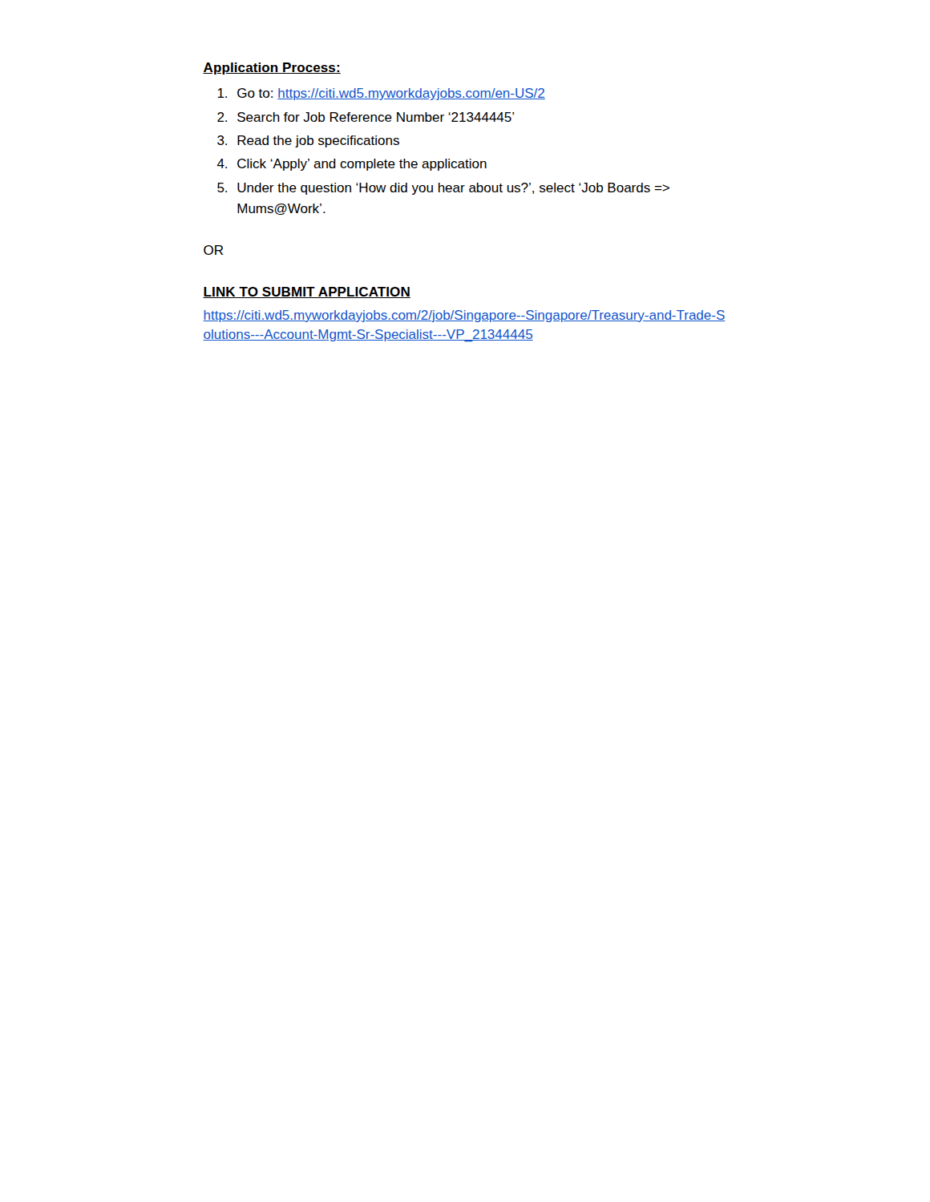Application Process:
Go to: https://citi.wd5.myworkdayjobs.com/en-US/2
Search for Job Reference Number ‘21344445’
Read the job specifications
Click ‘Apply’ and complete the application
Under the question ‘How did you hear about us?’, select ‘Job Boards => Mums@Work’.
OR
LINK TO SUBMIT APPLICATION
https://citi.wd5.myworkdayjobs.com/2/job/Singapore--Singapore/Treasury-and-Trade-Solutions---Account-Mgmt-Sr-Specialist---VP_21344445